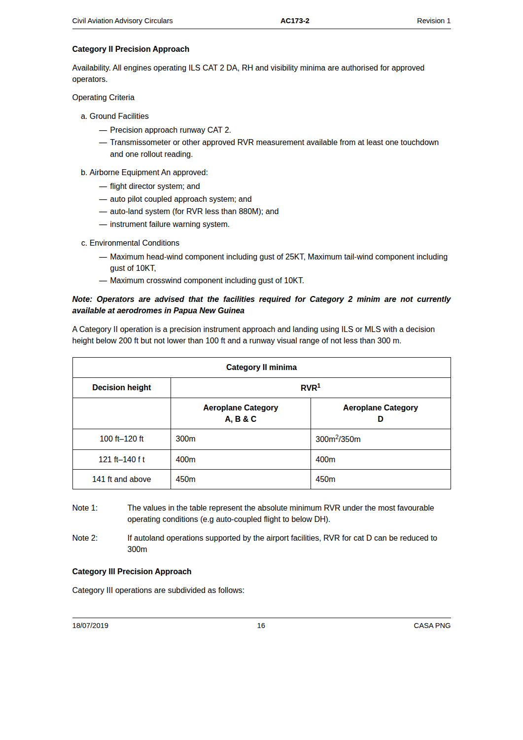Civil Aviation Advisory Circulars AC173-2 Revision 1
Category II Precision Approach
Availability. All engines operating ILS CAT 2 DA, RH and visibility minima are authorised for approved operators.
Operating Criteria
Ground Facilities
Precision approach runway CAT 2.
Transmissometer or other approved RVR measurement available from at least one touchdown and one rollout reading.
Airborne Equipment An approved:
flight director system; and
auto pilot coupled approach system; and
auto-land system (for RVR less than 880M); and
instrument failure warning system.
Environmental Conditions
Maximum head-wind component including gust of 25KT, Maximum tail-wind component including gust of 10KT,
Maximum crosswind component including gust of 10KT.
Note: Operators are advised that the facilities required for Category 2 minim are not currently available at aerodromes in Papua New Guinea
A Category II operation is a precision instrument approach and landing using ILS or MLS with a decision height below 200 ft but not lower than 100 ft and a runway visual range of not less than 300 m.
Category II minima
| Decision height | RVR 1 |
| --- | --- |
| | Aeroplane Category A, B & C | Aeroplane Category D |
| 100 ft–120 ft | 300m | 300m 2 /350m |
| 121 ft–140 f t | 400m | 400m |
| 141 ft and above | 450m | 450m |
Note 1:
The values in the table represent the absolute minimum RVR under the most favourable operating conditions (e.g auto-coupled flight to below DH).
Note 2:
If autoland operations supported by the airport facilities, RVR for cat D can be reduced to 300m
Category III Precision Approach
Category III operations are subdivided as follows:
18/07/2019 16 CASA PNG